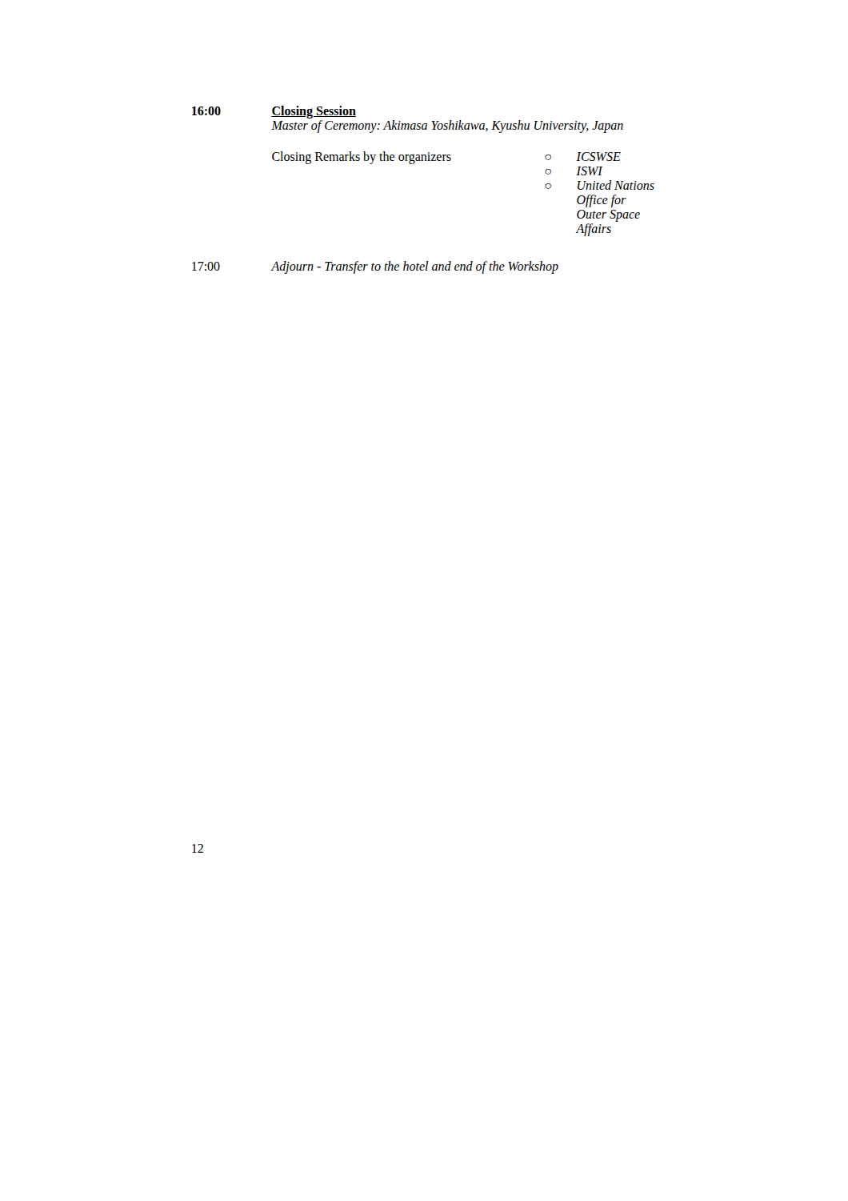| 16:00 | Closing Session Master of Ceremony: Akimasa Yoshikawa, Kyushu University, Japan / Closing Remarks by the organizers / ○ / ICSWSE / / / ○ / ISWI / / / ○ / United Nations Office for Outer Space Affairs / |
| 17:00 | Adjourn - Transfer to the hotel and end of the Workshop |
12